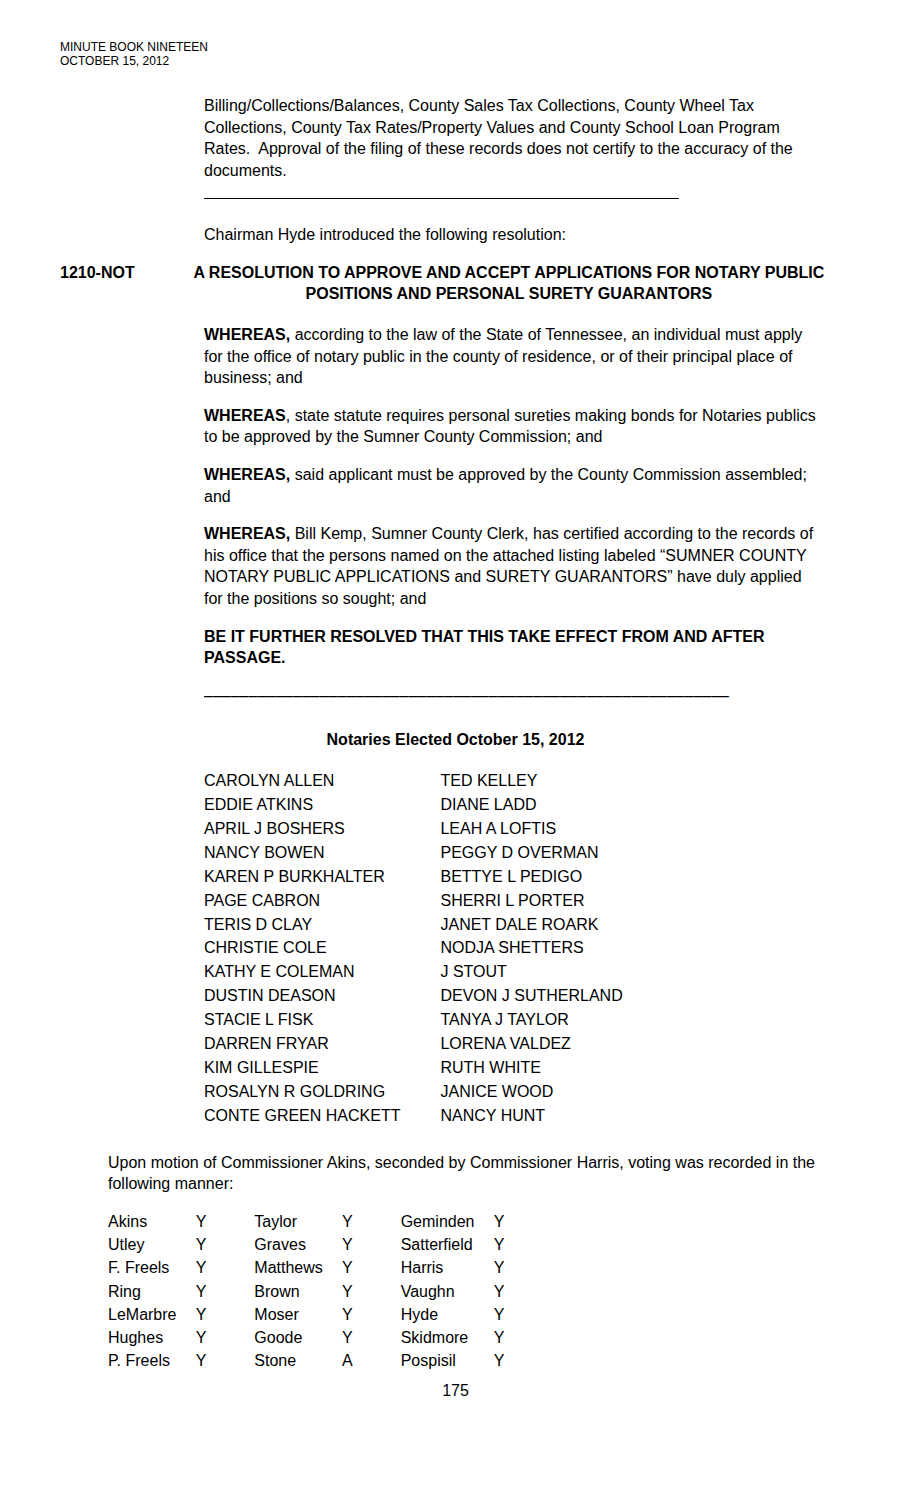MINUTE BOOK NINETEEN
OCTOBER 15, 2012
Billing/Collections/Balances, County Sales Tax Collections, County Wheel Tax Collections, County Tax Rates/Property Values and County School Loan Program Rates. Approval of the filing of these records does not certify to the accuracy of the documents.
Chairman Hyde introduced the following resolution:
1210-NOT
A RESOLUTION TO APPROVE AND ACCEPT APPLICATIONS FOR NOTARY PUBLIC POSITIONS AND PERSONAL SURETY GUARANTORS
WHEREAS, according to the law of the State of Tennessee, an individual must apply for the office of notary public in the county of residence, or of their principal place of business; and
WHEREAS, state statute requires personal sureties making bonds for Notaries publics to be approved by the Sumner County Commission; and
WHEREAS, said applicant must be approved by the County Commission assembled; and
WHEREAS, Bill Kemp, Sumner County Clerk, has certified according to the records of his office that the persons named on the attached listing labeled “SUMNER COUNTY NOTARY PUBLIC APPLICATIONS and SURETY GUARANTORS” have duly applied for the positions so sought; and
BE IT FURTHER RESOLVED THAT THIS TAKE EFFECT FROM AND AFTER PASSAGE.
–––––––––––––––––––––––––––––––––––––––––––––––––––––––––––
Notaries Elected October 15, 2012
| CAROLYN ALLEN | TED KELLEY |
| EDDIE ATKINS | DIANE LADD |
| APRIL J BOSHERS | LEAH A LOFTIS |
| NANCY BOWEN | PEGGY D OVERMAN |
| KAREN P BURKHALTER | BETTYE L PEDIGO |
| PAGE CABRON | SHERRI L PORTER |
| TERIS D CLAY | JANET DALE ROARK |
| CHRISTIE COLE | NODJA SHETTERS |
| KATHY E COLEMAN | J STOUT |
| DUSTIN DEASON | DEVON J SUTHERLAND |
| STACIE L FISK | TANYA J TAYLOR |
| DARREN FRYAR | LORENA VALDEZ |
| KIM GILLESPIE | RUTH WHITE |
| ROSALYN R GOLDRING | JANICE WOOD |
| CONTE GREEN HACKETT | NANCY HUNT |
Upon motion of Commissioner Akins, seconded by Commissioner Harris, voting was recorded in the following manner:
| Akins | Y | Taylor | Y | Geminden | Y |
| Utley | Y | Graves | Y | Satterfield | Y |
| F. Freels | Y | Matthews | Y | Harris | Y |
| Ring | Y | Brown | Y | Vaughn | Y |
| LeMarbre | Y | Moser | Y | Hyde | Y |
| Hughes | Y | Goode | Y | Skidmore | Y |
| P. Freels | Y | Stone | A | Pospisil | Y |
175